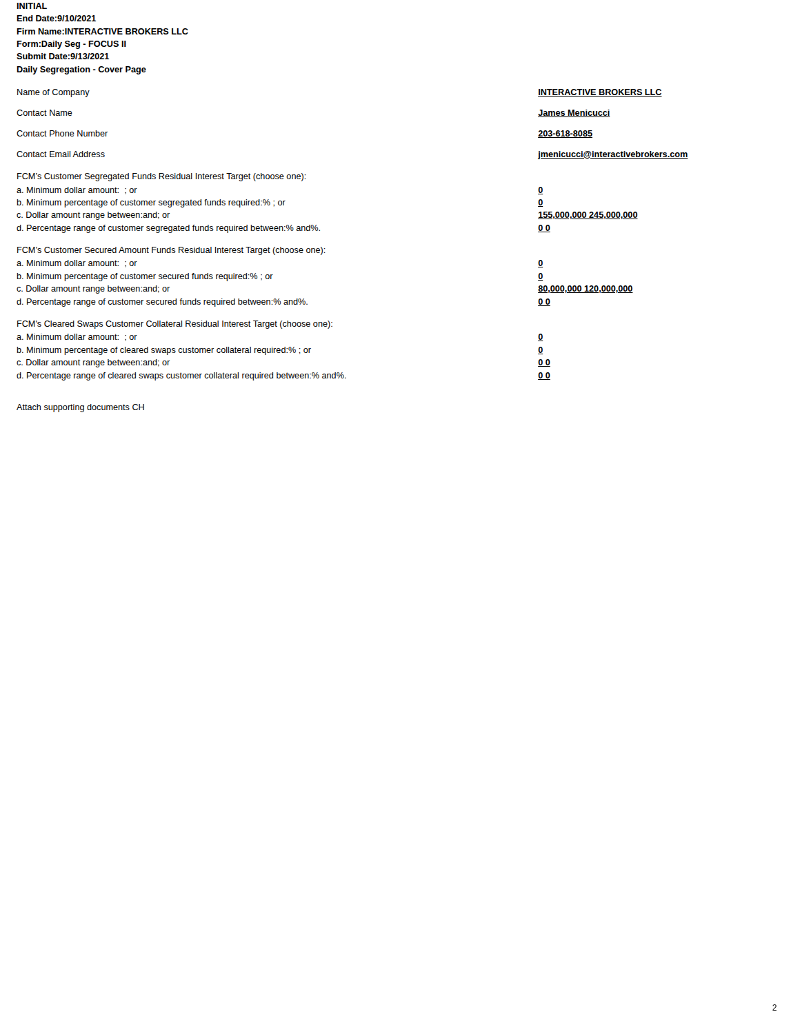INITIAL
End Date:9/10/2021
Firm Name:INTERACTIVE BROKERS LLC
Form:Daily Seg - FOCUS II
Submit Date:9/13/2021
Daily Segregation - Cover Page
| Name of Company | INTERACTIVE BROKERS LLC |
| Contact Name | James Menicucci |
| Contact Phone Number | 203-618-8085 |
| Contact Email Address | jmenicucci@interactivebrokers.com |
FCM’s Customer Segregated Funds Residual Interest Target (choose one):
| a. Minimum dollar amount: ; or | 0 |
| b. Minimum percentage of customer segregated funds required:% ; or | 0 |
| c. Dollar amount range between:and; or | 155,000,000 245,000,000 |
| d. Percentage range of customer segregated funds required between:% and%. | 0 0 |
FCM’s Customer Secured Amount Funds Residual Interest Target (choose one):
| a. Minimum dollar amount: ; or | 0 |
| b. Minimum percentage of customer secured funds required:% ; or | 0 |
| c. Dollar amount range between:and; or | 80,000,000 120,000,000 |
| d. Percentage range of customer secured funds required between:% and%. | 0 0 |
FCM's Cleared Swaps Customer Collateral Residual Interest Target (choose one):
| a. Minimum dollar amount: ; or | 0 |
| b. Minimum percentage of cleared swaps customer collateral required:% ; or | 0 |
| c. Dollar amount range between:and; or | 0 0 |
| d. Percentage range of cleared swaps customer collateral required between:% and%. | 0 0 |
Attach supporting documents CH
2